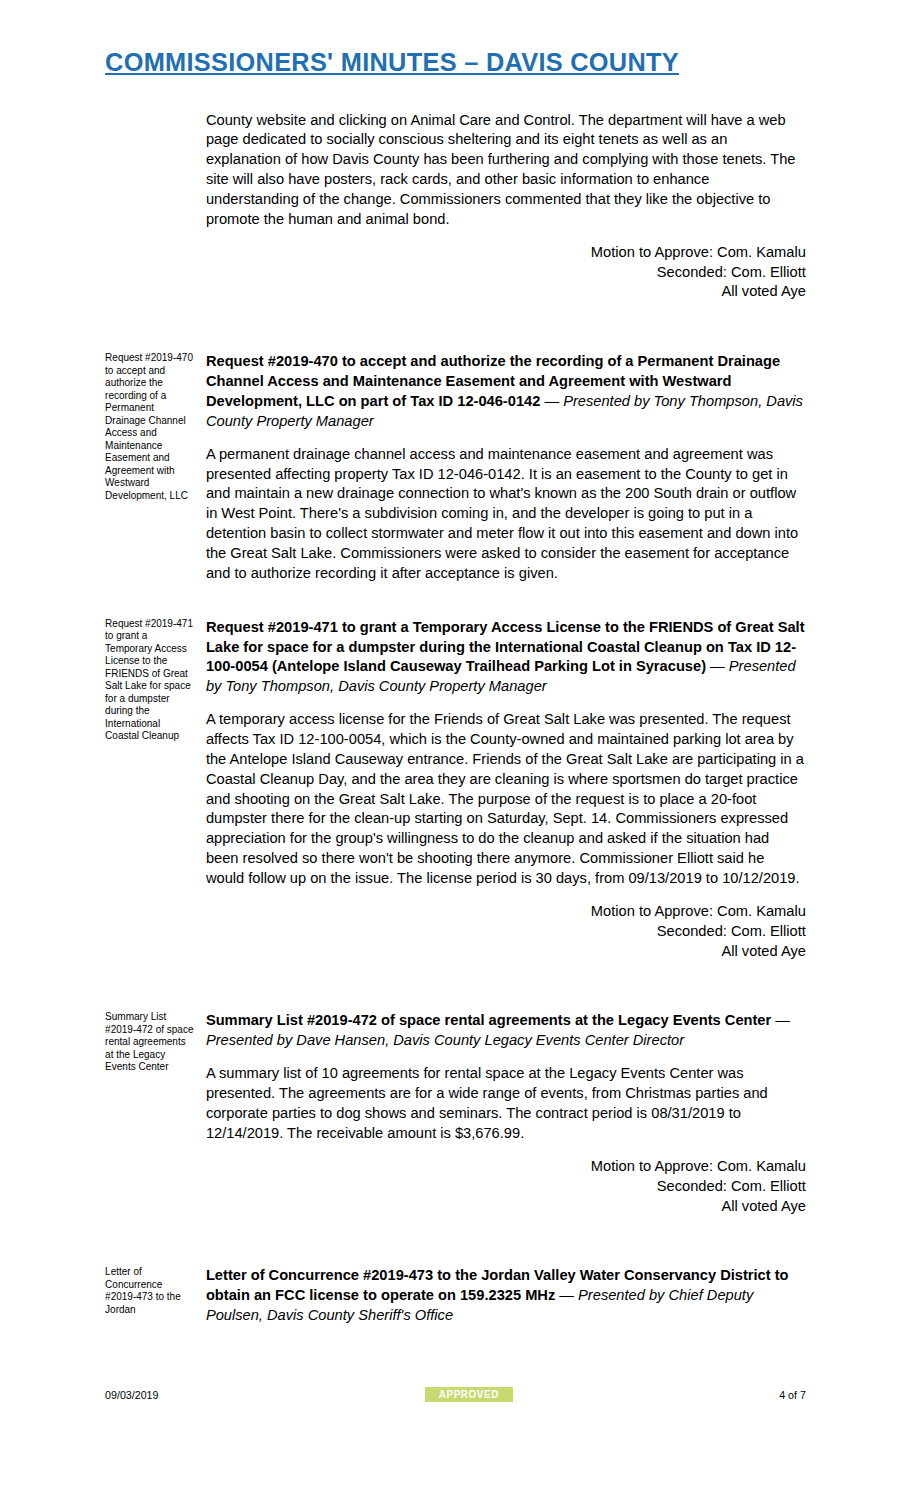COMMISSIONERS' MINUTES – DAVIS COUNTY
County website and clicking on Animal Care and Control. The department will have a web page dedicated to socially conscious sheltering and its eight tenets as well as an explanation of how Davis County has been furthering and complying with those tenets. The site will also have posters, rack cards, and other basic information to enhance understanding of the change. Commissioners commented that they like the objective to promote the human and animal bond.
Motion to Approve: Com. Kamalu
Seconded: Com. Elliott
All voted Aye
Request #2019-470 to accept and authorize the recording of a Permanent Drainage Channel Access and Maintenance Easement and Agreement with Westward Development, LLC
Request #2019-470 to accept and authorize the recording of a Permanent Drainage Channel Access and Maintenance Easement and Agreement with Westward Development, LLC on part of Tax ID 12-046-0142 — Presented by Tony Thompson, Davis County Property Manager
A permanent drainage channel access and maintenance easement and agreement was presented affecting property Tax ID 12-046-0142. It is an easement to the County to get in and maintain a new drainage connection to what's known as the 200 South drain or outflow in West Point. There's a subdivision coming in, and the developer is going to put in a detention basin to collect stormwater and meter flow it out into this easement and down into the Great Salt Lake. Commissioners were asked to consider the easement for acceptance and to authorize recording it after acceptance is given.
Request #2019-471 to grant a Temporary Access License to the FRIENDS of Great Salt Lake for space for a dumpster during the International Coastal Cleanup
Request #2019-471 to grant a Temporary Access License to the FRIENDS of Great Salt Lake for space for a dumpster during the International Coastal Cleanup on Tax ID 12-100-0054 (Antelope Island Causeway Trailhead Parking Lot in Syracuse) — Presented by Tony Thompson, Davis County Property Manager
A temporary access license for the Friends of Great Salt Lake was presented. The request affects Tax ID 12-100-0054, which is the County-owned and maintained parking lot area by the Antelope Island Causeway entrance. Friends of the Great Salt Lake are participating in a Coastal Cleanup Day, and the area they are cleaning is where sportsmen do target practice and shooting on the Great Salt Lake. The purpose of the request is to place a 20-foot dumpster there for the clean-up starting on Saturday, Sept. 14. Commissioners expressed appreciation for the group's willingness to do the cleanup and asked if the situation had been resolved so there won't be shooting there anymore. Commissioner Elliott said he would follow up on the issue. The license period is 30 days, from 09/13/2019 to 10/12/2019.
Motion to Approve: Com. Kamalu
Seconded: Com. Elliott
All voted Aye
Summary List #2019-472 of space rental agreements at the Legacy Events Center
Summary List #2019-472 of space rental agreements at the Legacy Events Center — Presented by Dave Hansen, Davis County Legacy Events Center Director
A summary list of 10 agreements for rental space at the Legacy Events Center was presented. The agreements are for a wide range of events, from Christmas parties and corporate parties to dog shows and seminars. The contract period is 08/31/2019 to 12/14/2019. The receivable amount is $3,676.99.
Motion to Approve: Com. Kamalu
Seconded: Com. Elliott
All voted Aye
Letter of Concurrence #2019-473 to the Jordan
Letter of Concurrence #2019-473 to the Jordan Valley Water Conservancy District to obtain an FCC license to operate on 159.2325 MHz — Presented by Chief Deputy Poulsen, Davis County Sheriff's Office
09/03/2019
APPROVED
4 of 7